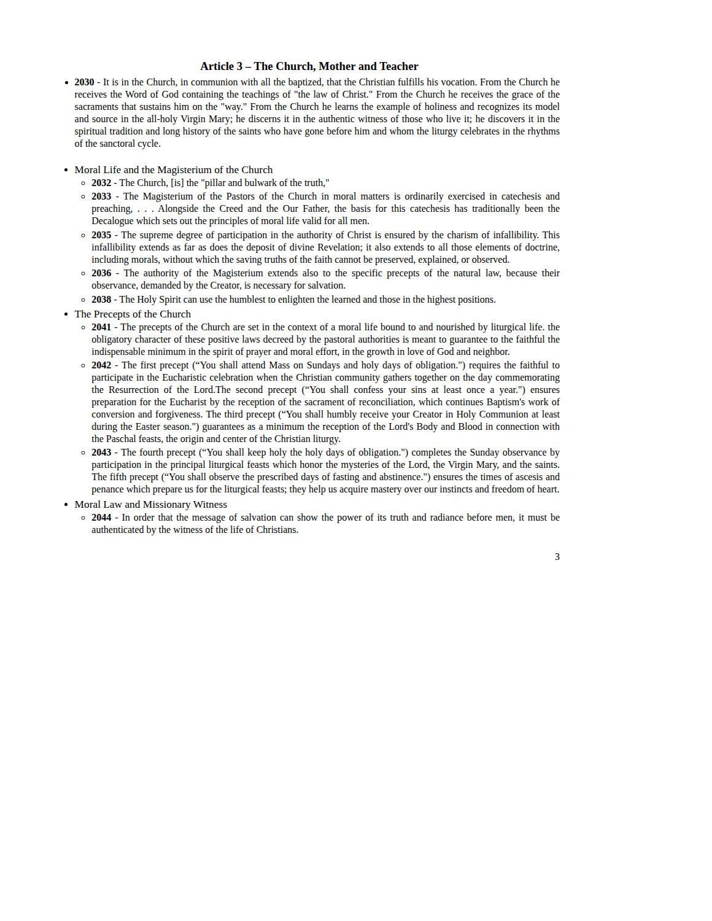Article 3 – The Church, Mother and Teacher
2030 - It is in the Church, in communion with all the baptized, that the Christian fulfills his vocation. From the Church he receives the Word of God containing the teachings of "the law of Christ." From the Church he receives the grace of the sacraments that sustains him on the "way." From the Church he learns the example of holiness and recognizes its model and source in the all-holy Virgin Mary; he discerns it in the authentic witness of those who live it; he discovers it in the spiritual tradition and long history of the saints who have gone before him and whom the liturgy celebrates in the rhythms of the sanctoral cycle.
Moral Life and the Magisterium of the Church
2032 - The Church, [is] the "pillar and bulwark of the truth,"
2033 - The Magisterium of the Pastors of the Church in moral matters is ordinarily exercised in catechesis and preaching, . . . Alongside the Creed and the Our Father, the basis for this catechesis has traditionally been the Decalogue which sets out the principles of moral life valid for all men.
2035 - The supreme degree of participation in the authority of Christ is ensured by the charism of infallibility. This infallibility extends as far as does the deposit of divine Revelation; it also extends to all those elements of doctrine, including morals, without which the saving truths of the faith cannot be preserved, explained, or observed.
2036 - The authority of the Magisterium extends also to the specific precepts of the natural law, because their observance, demanded by the Creator, is necessary for salvation.
2038 - The Holy Spirit can use the humblest to enlighten the learned and those in the highest positions.
The Precepts of the Church
2041 - The precepts of the Church are set in the context of a moral life bound to and nourished by liturgical life. the obligatory character of these positive laws decreed by the pastoral authorities is meant to guarantee to the faithful the indispensable minimum in the spirit of prayer and moral effort, in the growth in love of God and neighbor.
2042 - The first precept (“You shall attend Mass on Sundays and holy days of obligation.") requires the faithful to participate in the Eucharistic celebration when the Christian community gathers together on the day commemorating the Resurrection of the Lord.The second precept (“You shall confess your sins at least once a year.") ensures preparation for the Eucharist by the reception of the sacrament of reconciliation, which continues Baptism's work of conversion and forgiveness. The third precept (“You shall humbly receive your Creator in Holy Communion at least during the Easter season.") guarantees as a minimum the reception of the Lord's Body and Blood in connection with the Paschal feasts, the origin and center of the Christian liturgy.
2043 - The fourth precept (“You shall keep holy the holy days of obligation.") completes the Sunday observance by participation in the principal liturgical feasts which honor the mysteries of the Lord, the Virgin Mary, and the saints. The fifth precept (“You shall observe the prescribed days of fasting and abstinence.") ensures the times of ascesis and penance which prepare us for the liturgical feasts; they help us acquire mastery over our instincts and freedom of heart.
Moral Law and Missionary Witness
2044 - In order that the message of salvation can show the power of its truth and radiance before men, it must be authenticated by the witness of the life of Christians.
3